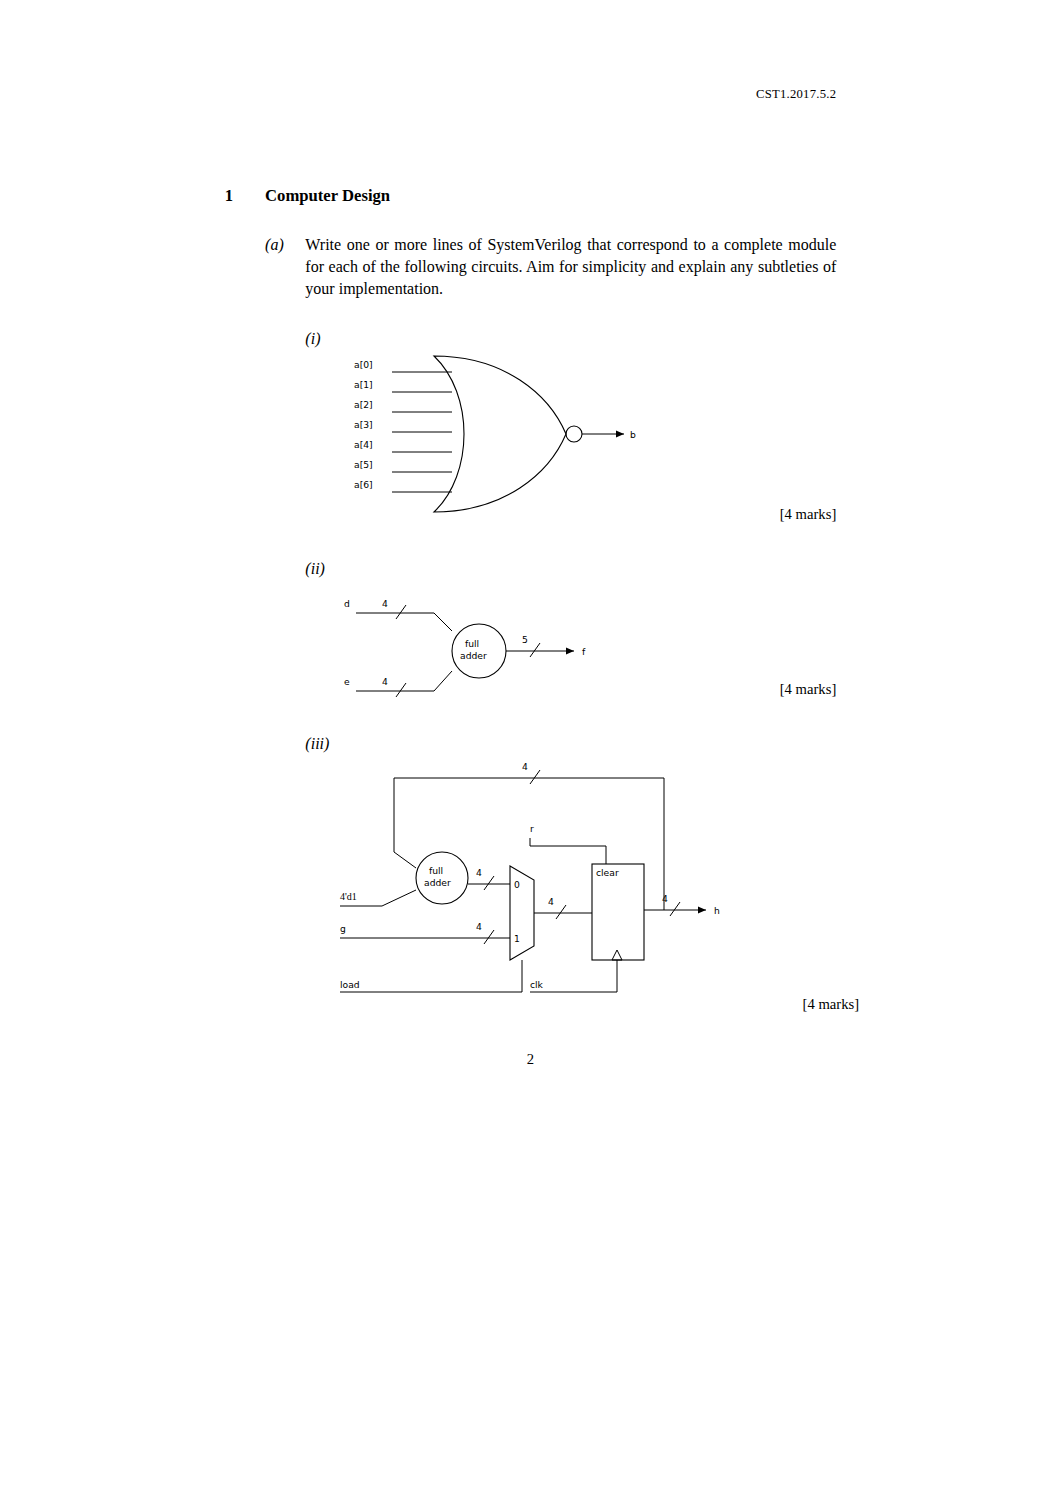CST1.2017.5.2
1 Computer Design
(a)
Write one or more lines of SystemVerilog that correspond to a complete module for each of the following circuits. Aim for simplicity and explain any subtleties of your implementation.
(i)
a[0] a[1] a[2] a[3] a[4] a[5] a[6] b
[4 marks]
(ii)
d 4 e 4 full adder 5 f
[4 marks]
(iii)
4 4'd1 full adder 4 g 4 0 1 load 4 clear r clk 4 h
[4 marks]
2